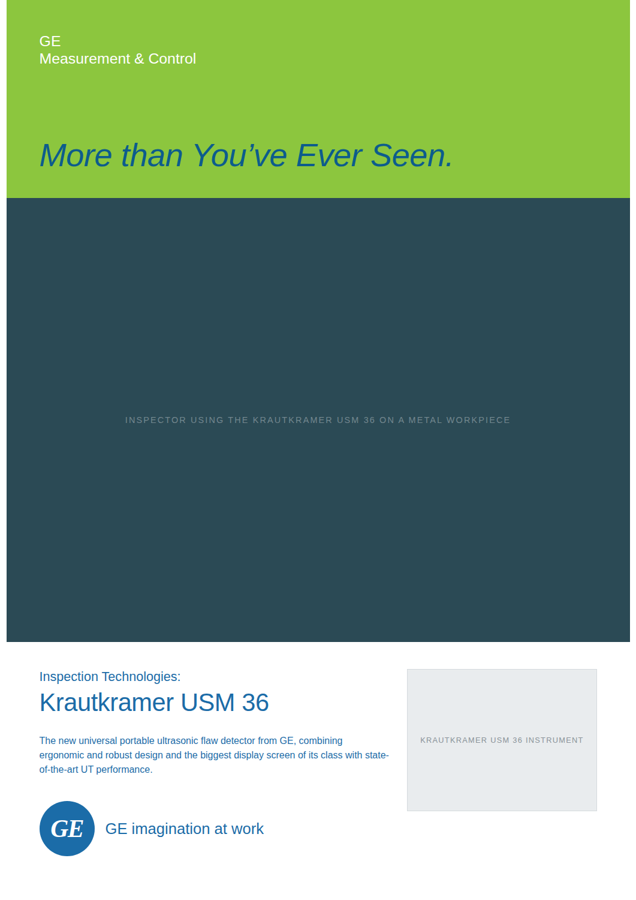GE Measurement & Control
More than You’ve Ever Seen.
Inspector using the Krautkramer USM 36 on a metal workpiece
Inspection Technologies:
Krautkramer USM 36
The new universal portable ultrasonic flaw detector from GE, combining ergonomic and robust design and the biggest display screen of its class with state-of-the-art UT performance.
GE
GE imagination at work
Krautkramer USM 36 instrument